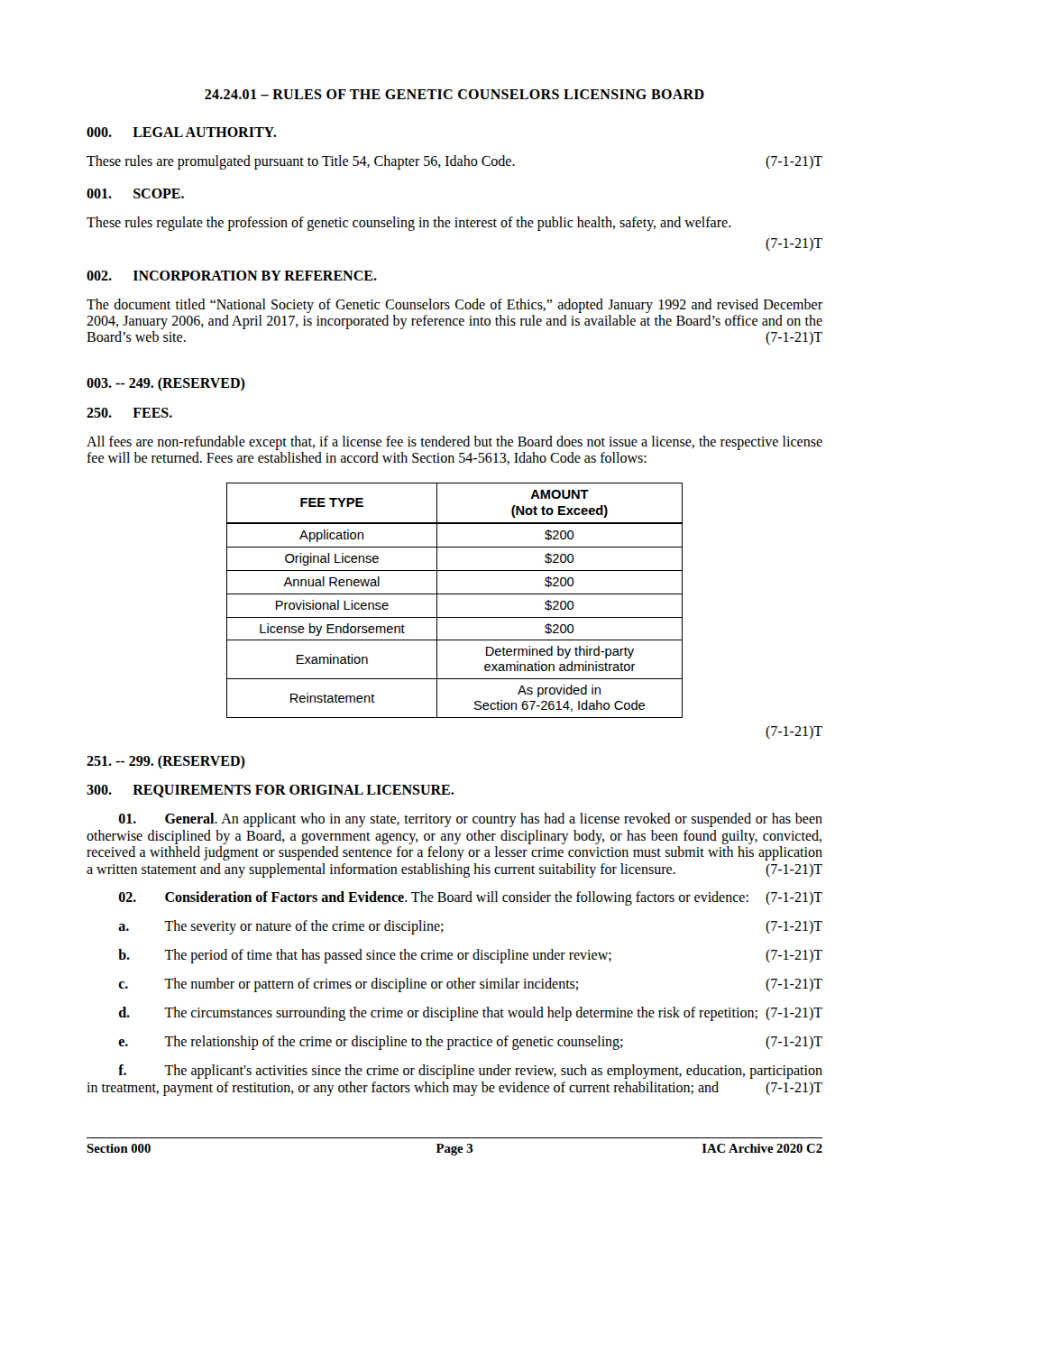24.24.01 – RULES OF THE GENETIC COUNSELORS LICENSING BOARD
000. LEGAL AUTHORITY.
These rules are promulgated pursuant to Title 54, Chapter 56, Idaho Code. (7-1-21)T
001. SCOPE.
These rules regulate the profession of genetic counseling in the interest of the public health, safety, and welfare.
(7-1-21)T
002. INCORPORATION BY REFERENCE.
The document titled “National Society of Genetic Counselors Code of Ethics,” adopted January 1992 and revised December 2004, January 2006, and April 2017, is incorporated by reference into this rule and is available at the Board’s office and on the Board’s web site. (7-1-21)T
003. -- 249. (RESERVED)
250. FEES.
All fees are non-refundable except that, if a license fee is tendered but the Board does not issue a license, the respective license fee will be returned. Fees are established in accord with Section 54-5613, Idaho Code as follows:
| FEE TYPE | AMOUNT (Not to Exceed) |
| --- | --- |
| Application | $200 |
| Original License | $200 |
| Annual Renewal | $200 |
| Provisional License | $200 |
| License by Endorsement | $200 |
| Examination | Determined by third-party examination administrator |
| Reinstatement | As provided in Section 67-2614, Idaho Code |
(7-1-21)T
251. -- 299. (RESERVED)
300. REQUIREMENTS FOR ORIGINAL LICENSURE.
01. General. An applicant who in any state, territory or country has had a license revoked or suspended or has been otherwise disciplined by a Board, a government agency, or any other disciplinary body, or has been found guilty, convicted, received a withheld judgment or suspended sentence for a felony or a lesser crime conviction must submit with his application a written statement and any supplemental information establishing his current suitability for licensure. (7-1-21)T
02. Consideration of Factors and Evidence. The Board will consider the following factors or evidence: (7-1-21)T
a. The severity or nature of the crime or discipline; (7-1-21)T
b. The period of time that has passed since the crime or discipline under review; (7-1-21)T
c. The number or pattern of crimes or discipline or other similar incidents; (7-1-21)T
d. The circumstances surrounding the crime or discipline that would help determine the risk of repetition; (7-1-21)T
e. The relationship of the crime or discipline to the practice of genetic counseling; (7-1-21)T
f. The applicant's activities since the crime or discipline under review, such as employment, education, participation in treatment, payment of restitution, or any other factors which may be evidence of current rehabilitation; and (7-1-21)T
Section 000
Page 3
IAC Archive 2020 C2